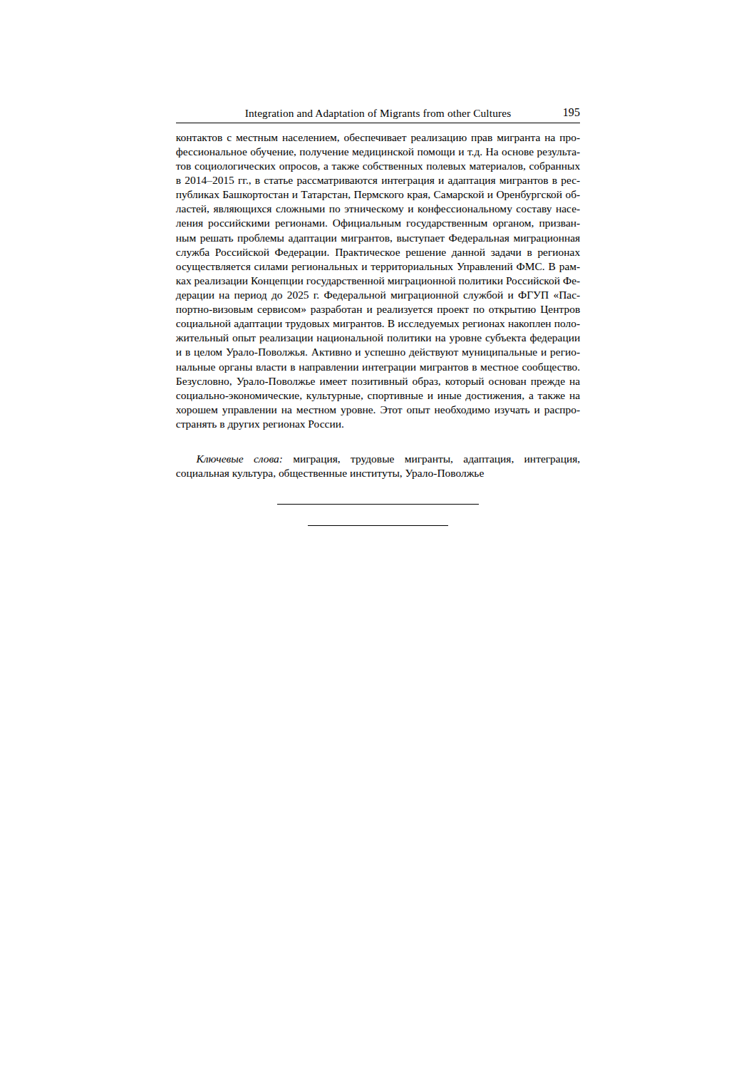Integration and Adaptation of Migrants from other Cultures 195
контактов с местным населением, обеспечивает реализацию прав мигранта на профессиональное обучение, получение медицинской помощи и т.д. На основе результатов социологических опросов, а также собственных полевых материалов, собранных в 2014–2015 гг., в статье рассматриваются интеграция и адаптация мигрантов в республиках Башкортостан и Татарстан, Пермского края, Самарской и Оренбургской областей, являющихся сложными по этническому и конфессиональному составу населения российскими регионами. Официальным государственным органом, призванным решать проблемы адаптации мигрантов, выступает Федеральная миграционная служба Российской Федерации. Практическое решение данной задачи в регионах осуществляется силами региональных и территориальных Управлений ФМС. В рамках реализации Концепции государственной миграционной политики Российской Федерации на период до 2025 г. Федеральной миграционной службой и ФГУП «Паспортно-визовым сервисом» разработан и реализуется проект по открытию Центров социальной адаптации трудовых мигрантов. В исследуемых регионах накоплен положительный опыт реализации национальной политики на уровне субъекта федерации и в целом Урало-Поволжья. Активно и успешно действуют муниципальные и региональные органы власти в направлении интеграции мигрантов в местное сообщество. Безусловно, Урало-Поволжье имеет позитивный образ, который основан прежде на социально-экономические, культурные, спортивные и иные достижения, а также на хорошем управлении на местном уровне. Этот опыт необходимо изучать и распространять в других регионах России.
Ключевые слова: миграция, трудовые мигранты, адаптация, интеграция, социальная культура, общественные институты, Урало-Поволжье